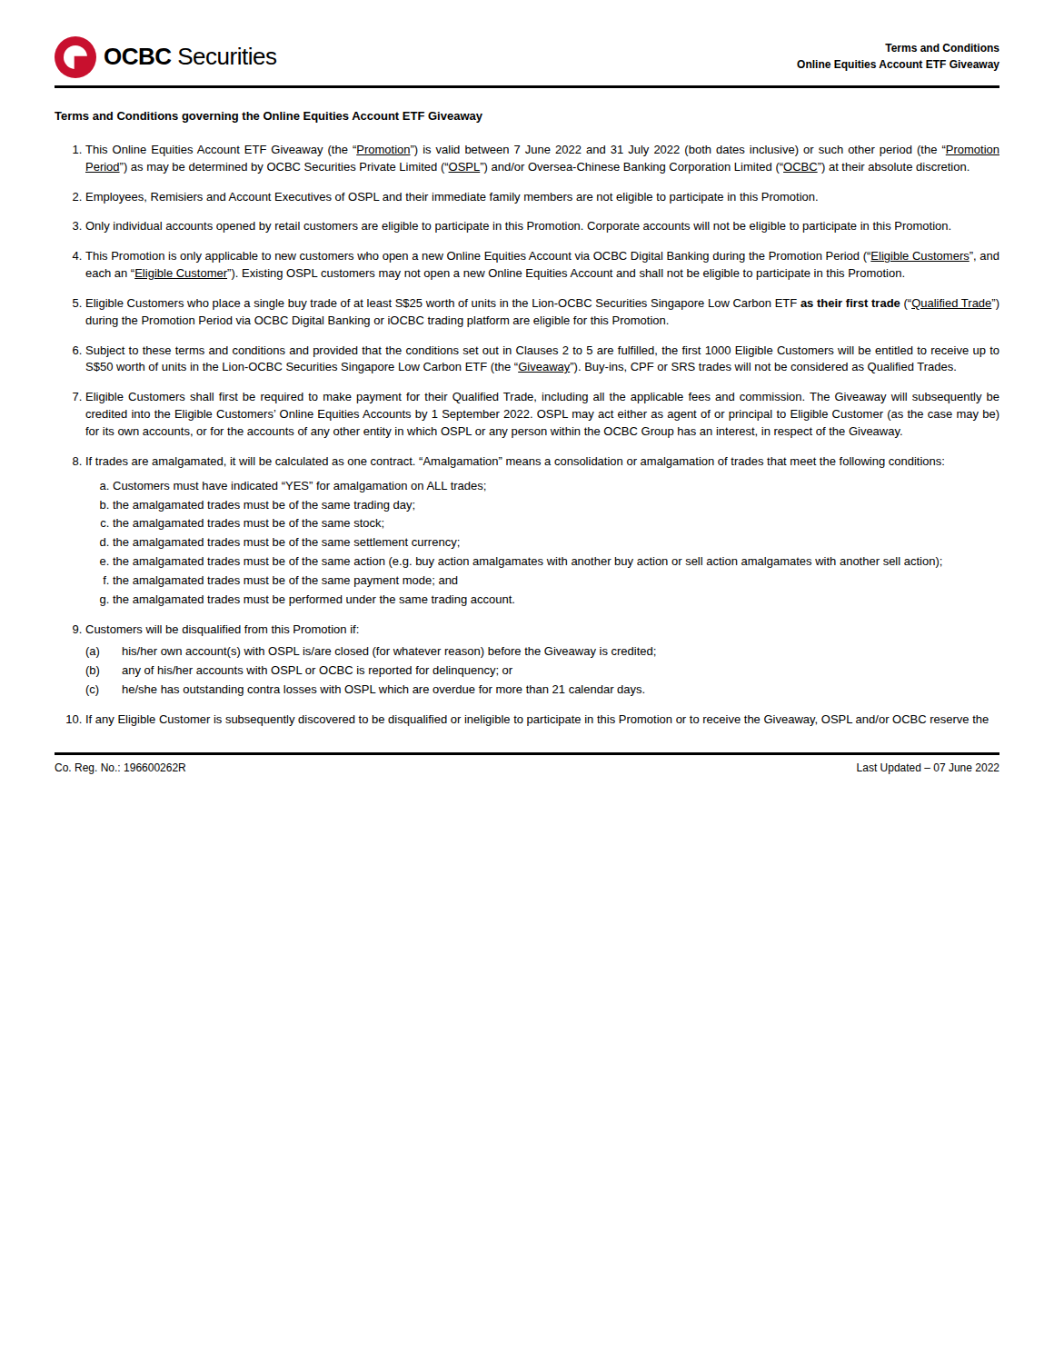OCBC Securities
Terms and Conditions
Online Equities Account ETF Giveaway
Terms and Conditions governing the Online Equities Account ETF Giveaway
This Online Equities Account ETF Giveaway (the “Promotion”) is valid between 7 June 2022 and 31 July 2022 (both dates inclusive) or such other period (the “Promotion Period”) as may be determined by OCBC Securities Private Limited (“OSPL”) and/or Oversea-Chinese Banking Corporation Limited (“OCBC”) at their absolute discretion.
Employees, Remisiers and Account Executives of OSPL and their immediate family members are not eligible to participate in this Promotion.
Only individual accounts opened by retail customers are eligible to participate in this Promotion. Corporate accounts will not be eligible to participate in this Promotion.
This Promotion is only applicable to new customers who open a new Online Equities Account via OCBC Digital Banking during the Promotion Period (“Eligible Customers”, and each an “Eligible Customer”). Existing OSPL customers may not open a new Online Equities Account and shall not be eligible to participate in this Promotion.
Eligible Customers who place a single buy trade of at least S$25 worth of units in the Lion-OCBC Securities Singapore Low Carbon ETF as their first trade (“Qualified Trade”) during the Promotion Period via OCBC Digital Banking or iOCBC trading platform are eligible for this Promotion.
Subject to these terms and conditions and provided that the conditions set out in Clauses 2 to 5 are fulfilled, the first 1000 Eligible Customers will be entitled to receive up to S$50 worth of units in the Lion-OCBC Securities Singapore Low Carbon ETF (the “Giveaway”). Buy-ins, CPF or SRS trades will not be considered as Qualified Trades.
Eligible Customers shall first be required to make payment for their Qualified Trade, including all the applicable fees and commission. The Giveaway will subsequently be credited into the Eligible Customers’ Online Equities Accounts by 1 September 2022. OSPL may act either as agent of or principal to Eligible Customer (as the case may be) for its own accounts, or for the accounts of any other entity in which OSPL or any person within the OCBC Group has an interest, in respect of the Giveaway.
If trades are amalgamated, it will be calculated as one contract. “Amalgamation” means a consolidation or amalgamation of trades that meet the following conditions:
Customers must have indicated “YES” for amalgamation on ALL trades;
the amalgamated trades must be of the same trading day;
the amalgamated trades must be of the same stock;
the amalgamated trades must be of the same settlement currency;
the amalgamated trades must be of the same action (e.g. buy action amalgamates with another buy action or sell action amalgamates with another sell action);
the amalgamated trades must be of the same payment mode; and
the amalgamated trades must be performed under the same trading account.
Customers will be disqualified from this Promotion if:
(a) his/her own account(s) with OSPL is/are closed (for whatever reason) before the Giveaway is credited;
(b) any of his/her accounts with OSPL or OCBC is reported for delinquency; or
(c) he/she has outstanding contra losses with OSPL which are overdue for more than 21 calendar days.
If any Eligible Customer is subsequently discovered to be disqualified or ineligible to participate in this Promotion or to receive the Giveaway, OSPL and/or OCBC reserve the
Co. Reg. No.: 196600262R
Last Updated – 07 June 2022